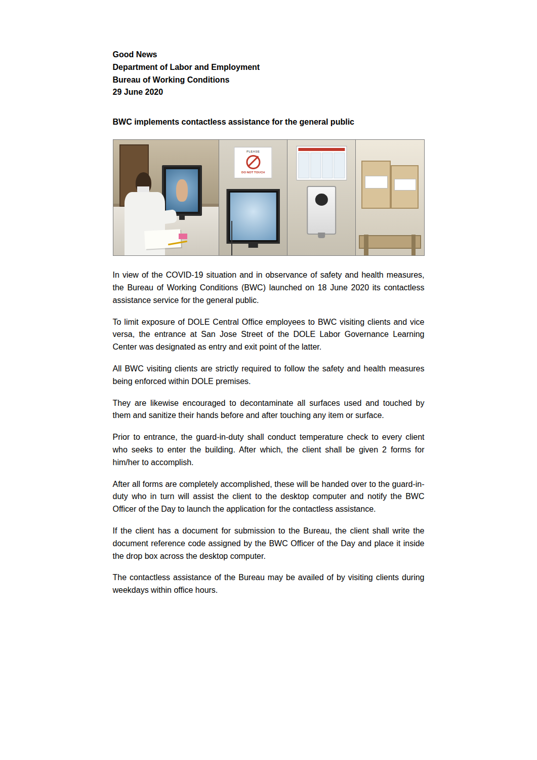Good News
Department of Labor and Employment
Bureau of Working Conditions
29 June 2020
BWC implements contactless assistance for the general public
PLEASE
DO NOT TOUCH
In view of the COVID-19 situation and in observance of safety and health measures, the Bureau of Working Conditions (BWC) launched on 18 June 2020 its contactless assistance service for the general public.
To limit exposure of DOLE Central Office employees to BWC visiting clients and vice versa, the entrance at San Jose Street of the DOLE Labor Governance Learning Center was designated as entry and exit point of the latter.
All BWC visiting clients are strictly required to follow the safety and health measures being enforced within DOLE premises.
They are likewise encouraged to decontaminate all surfaces used and touched by them and sanitize their hands before and after touching any item or surface.
Prior to entrance, the guard-in-duty shall conduct temperature check to every client who seeks to enter the building. After which, the client shall be given 2 forms for him/her to accomplish.
After all forms are completely accomplished, these will be handed over to the guard-in-duty who in turn will assist the client to the desktop computer and notify the BWC Officer of the Day to launch the application for the contactless assistance.
If the client has a document for submission to the Bureau, the client shall write the document reference code assigned by the BWC Officer of the Day and place it inside the drop box across the desktop computer.
The contactless assistance of the Bureau may be availed of by visiting clients during weekdays within office hours.